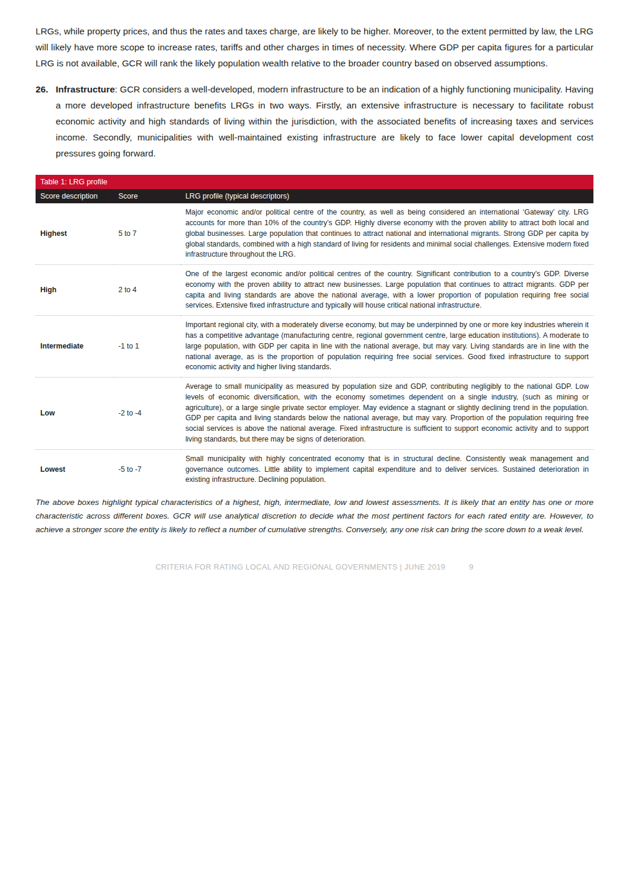LRGs, while property prices, and thus the rates and taxes charge, are likely to be higher. Moreover, to the extent permitted by law, the LRG will likely have more scope to increase rates, tariffs and other charges in times of necessity. Where GDP per capita figures for a particular LRG is not available, GCR will rank the likely population wealth relative to the broader country based on observed assumptions.
26. Infrastructure: GCR considers a well-developed, modern infrastructure to be an indication of a highly functioning municipality. Having a more developed infrastructure benefits LRGs in two ways. Firstly, an extensive infrastructure is necessary to facilitate robust economic activity and high standards of living within the jurisdiction, with the associated benefits of increasing taxes and services income. Secondly, municipalities with well-maintained existing infrastructure are likely to face lower capital development cost pressures going forward.
Table 1: LRG profile
| Score description | Score | LRG profile (typical descriptors) |
| --- | --- | --- |
| Highest | 5 to 7 | Major economic and/or political centre of the country, as well as being considered an international ‘Gateway’ city. LRG accounts for more than 10% of the country’s GDP. Highly diverse economy with the proven ability to attract both local and global businesses. Large population that continues to attract national and international migrants. Strong GDP per capita by global standards, combined with a high standard of living for residents and minimal social challenges. Extensive modern fixed infrastructure throughout the LRG. |
| High | 2 to 4 | One of the largest economic and/or political centres of the country. Significant contribution to a country’s GDP. Diverse economy with the proven ability to attract new businesses. Large population that continues to attract migrants. GDP per capita and living standards are above the national average, with a lower proportion of population requiring free social services. Extensive fixed infrastructure and typically will house critical national infrastructure. |
| Intermediate | -1 to 1 | Important regional city, with a moderately diverse economy, but may be underpinned by one or more key industries wherein it has a competitive advantage (manufacturing centre, regional government centre, large education institutions). A moderate to large population, with GDP per capita in line with the national average, but may vary. Living standards are in line with the national average, as is the proportion of population requiring free social services. Good fixed infrastructure to support economic activity and higher living standards. |
| Low | -2 to -4 | Average to small municipality as measured by population size and GDP, contributing negligibly to the national GDP. Low levels of economic diversification, with the economy sometimes dependent on a single industry, (such as mining or agriculture), or a large single private sector employer. May evidence a stagnant or slightly declining trend in the population. GDP per capita and living standards below the national average, but may vary. Proportion of the population requiring free social services is above the national average. Fixed infrastructure is sufficient to support economic activity and to support living standards, but there may be signs of deterioration. |
| Lowest | -5 to -7 | Small municipality with highly concentrated economy that is in structural decline. Consistently weak management and governance outcomes. Little ability to implement capital expenditure and to deliver services. Sustained deterioration in existing infrastructure. Declining population. |
The above boxes highlight typical characteristics of a highest, high, intermediate, low and lowest assessments. It is likely that an entity has one or more characteristic across different boxes. GCR will use analytical discretion to decide what the most pertinent factors for each rated entity are. However, to achieve a stronger score the entity is likely to reflect a number of cumulative strengths. Conversely, any one risk can bring the score down to a weak level.
CRITERIA FOR RATING LOCAL AND REGIONAL GOVERNMENTS | JUNE 20199